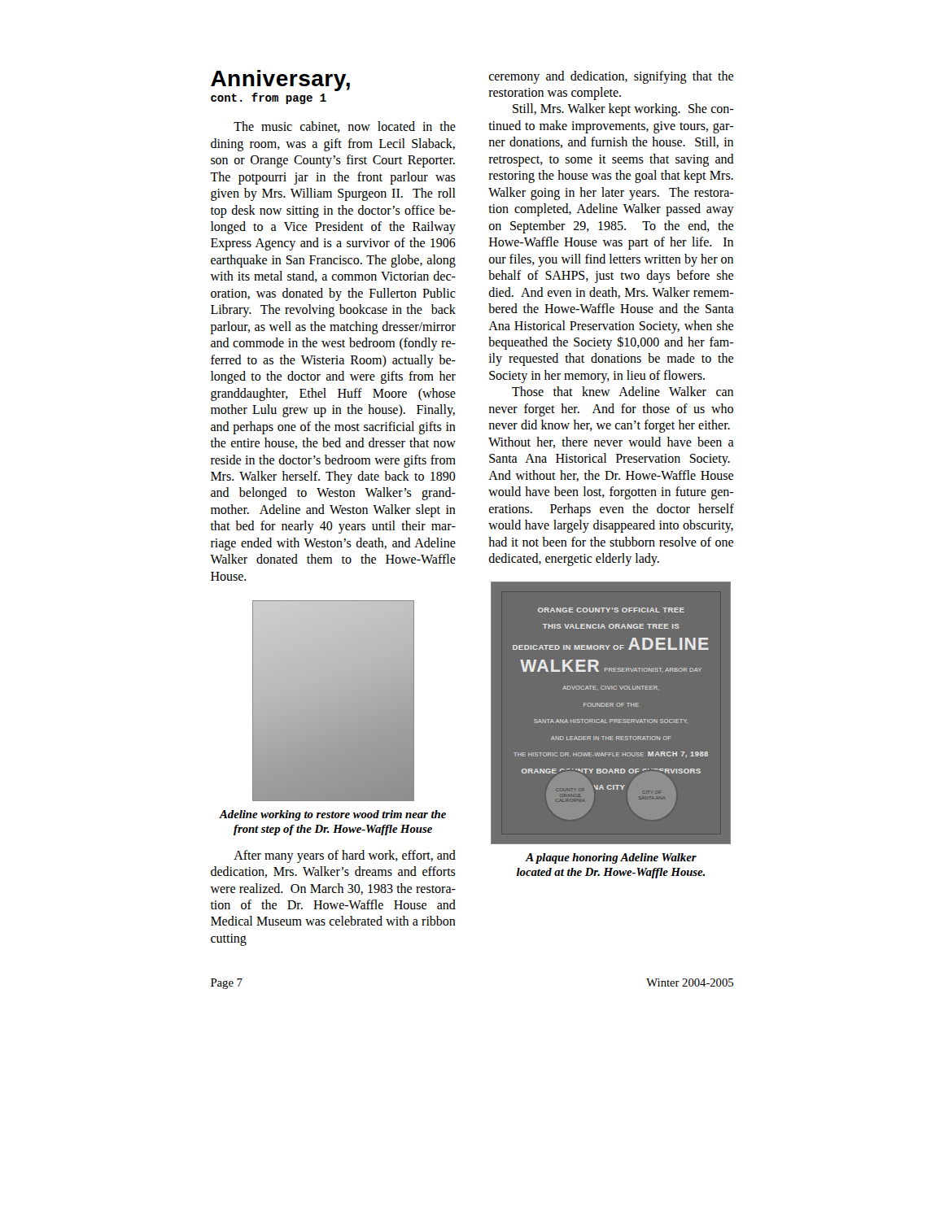Anniversary,
cont. from page 1
The music cabinet, now located in the dining room, was a gift from Lecil Slaback, son or Orange County’s first Court Reporter. The potpourri jar in the front parlour was given by Mrs. William Spurgeon II. The roll top desk now sitting in the doctor’s office belonged to a Vice President of the Railway Express Agency and is a survivor of the 1906 earthquake in San Francisco. The globe, along with its metal stand, a common Victorian decoration, was donated by the Fullerton Public Library. The revolving bookcase in the back parlour, as well as the matching dresser/mirror and commode in the west bedroom (fondly referred to as the Wisteria Room) actually belonged to the doctor and were gifts from her granddaughter, Ethel Huff Moore (whose mother Lulu grew up in the house). Finally, and perhaps one of the most sacrificial gifts in the entire house, the bed and dresser that now reside in the doctor’s bedroom were gifts from Mrs. Walker herself. They date back to 1890 and belonged to Weston Walker’s grandmother. Adeline and Weston Walker slept in that bed for nearly 40 years until their marriage ended with Weston’s death, and Adeline Walker donated them to the Howe-Waffle House.
Adeline working to restore wood trim near the front step of the Dr. Howe-Waffle House
After many years of hard work, effort, and dedication, Mrs. Walker’s dreams and efforts were realized. On March 30, 1983 the restoration of the Dr. Howe-Waffle House and Medical Museum was celebrated with a ribbon cutting
ceremony and dedication, signifying that the restoration was complete.
Still, Mrs. Walker kept working. She continued to make improvements, give tours, garner donations, and furnish the house. Still, in retrospect, to some it seems that saving and restoring the house was the goal that kept Mrs. Walker going in her later years. The restoration completed, Adeline Walker passed away on September 29, 1985. To the end, the Howe-Waffle House was part of her life. In our files, you will find letters written by her on behalf of SAHPS, just two days before she died. And even in death, Mrs. Walker remembered the Howe-Waffle House and the Santa Ana Historical Preservation Society, when she bequeathed the Society $10,000 and her family requested that donations be made to the Society in her memory, in lieu of flowers.
Those that knew Adeline Walker can never forget her. And for those of us who never did know her, we can’t forget her either. Without her, there never would have been a Santa Ana Historical Preservation Society. And without her, the Dr. Howe-Waffle House would have been lost, forgotten in future generations. Perhaps even the doctor herself would have largely disappeared into obscurity, had it not been for the stubborn resolve of one dedicated, energetic elderly lady.
ORANGE COUNTY’S OFFICIAL TREE
THIS VALENCIA ORANGE TREE IS
DEDICATED IN MEMORY OF ADELINE WALKER PRESERVATIONIST, ARBOR DAY ADVOCATE, CIVIC VOLUNTEER,
FOUNDER OF THE
SANTA ANA HISTORICAL PRESERVATION SOCIETY,
AND LEADER IN THE RESTORATION OF
THE HISTORIC DR. HOWE-WAFFLE HOUSE MARCH 7, 1988 ORANGE COUNTY BOARD OF SUPERVISORS
SANTA ANA CITY COUNCIL COUNTY OF ORANGE
CALIFORNIA CITY OF
SANTA ANA
A plaque honoring Adeline Walker
located at the Dr. Howe-Waffle House.
Page 7 Winter 2004-2005